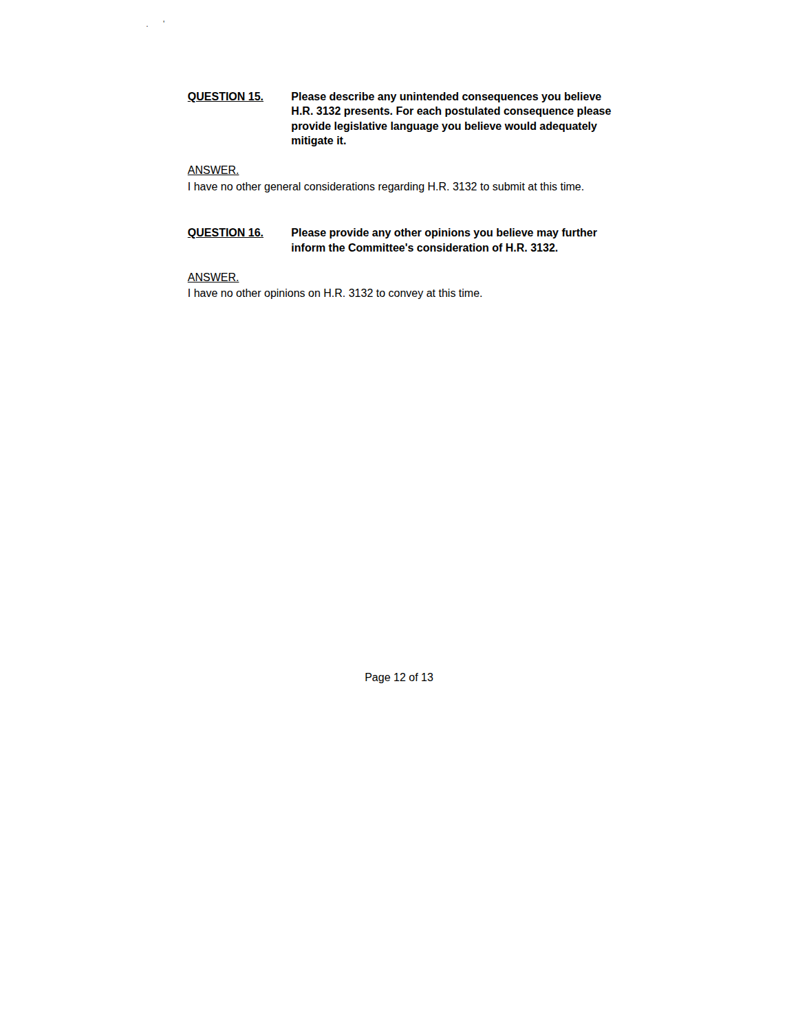.'
QUESTION 15.
Please describe any unintended consequences you believe H.R. 3132 presents. For each postulated consequence please provide legislative language you believe would adequately mitigate it.
ANSWER.
I have no other general considerations regarding H.R. 3132 to submit at this time.
QUESTION 16.
Please provide any other opinions you believe may further inform the Committee's consideration of H.R. 3132.
ANSWER.
I have no other opinions on H.R. 3132 to convey at this time.
Page 12 of 13